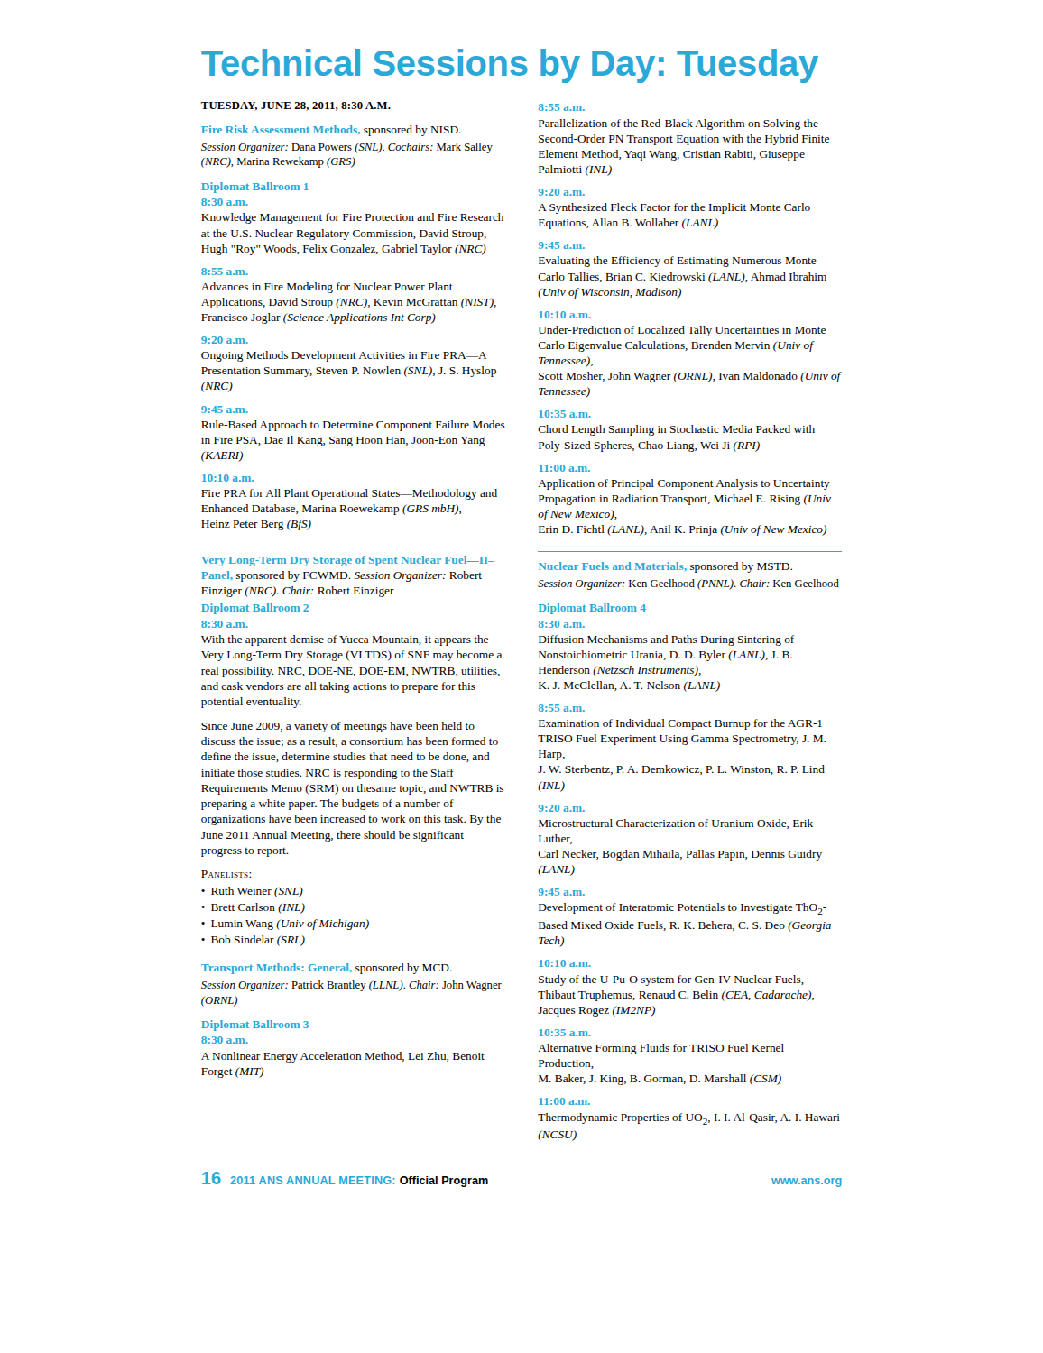Technical Sessions by Day: Tuesday
TUESDAY, JUNE 28, 2011, 8:30 A.M.
Fire Risk Assessment Methods, sponsored by NISD.
Session Organizer: Dana Powers (SNL). Cochairs: Mark Salley (NRC), Marina Rewekamp (GRS)
Diplomat Ballroom 1
8:30 a.m.
Knowledge Management for Fire Protection and Fire Research at the U.S. Nuclear Regulatory Commission, David Stroup,
Hugh "Roy" Woods, Felix Gonzalez, Gabriel Taylor (NRC)
8:55 a.m.
Advances in Fire Modeling for Nuclear Power Plant Applications, David Stroup (NRC), Kevin McGrattan (NIST), Francisco Joglar (Science Applications Int Corp)
9:20 a.m.
Ongoing Methods Development Activities in Fire PRA—A Presentation Summary, Steven P. Nowlen (SNL), J. S. Hyslop (NRC)
9:45 a.m.
Rule-Based Approach to Determine Component Failure Modes in Fire PSA, Dae Il Kang, Sang Hoon Han, Joon-Eon Yang (KAERI)
10:10 a.m.
Fire PRA for All Plant Operational States—Methodology and Enhanced Database, Marina Roewekamp (GRS mbH),
Heinz Peter Berg (BfS)
Very Long-Term Dry Storage of Spent Nuclear Fuel—II–Panel, sponsored by FCWMD. Session Organizer: Robert Einziger (NRC). Chair: Robert Einziger
Diplomat Ballroom 2
8:30 a.m.
With the apparent demise of Yucca Mountain, it appears the Very Long-Term Dry Storage (VLTDS) of SNF may become a real possibility. NRC, DOE-NE, DOE-EM, NWTRB, utilities, and cask vendors are all taking actions to prepare for this potential eventuality.
Since June 2009, a variety of meetings have been held to discuss the issue; as a result, a consortium has been formed to define the issue, determine studies that need to be done, and initiate those studies. NRC is responding to the Staff Requirements Memo (SRM) on thesame topic, and NWTRB is preparing a white paper. The budgets of a number of organizations have been increased to work on this task. By the June 2011 Annual Meeting, there should be significant progress to report.
Panelists:
Ruth Weiner (SNL)
Brett Carlson (INL)
Lumin Wang (Univ of Michigan)
Bob Sindelar (SRL)
Transport Methods: General, sponsored by MCD.
Session Organizer: Patrick Brantley (LLNL). Chair: John Wagner (ORNL)
Diplomat Ballroom 3
8:30 a.m.
A Nonlinear Energy Acceleration Method, Lei Zhu, Benoit Forget (MIT)
8:55 a.m.
Parallelization of the Red-Black Algorithm on Solving the Second-Order PN Transport Equation with the Hybrid Finite Element Method, Yaqi Wang, Cristian Rabiti, Giuseppe Palmiotti (INL)
9:20 a.m.
A Synthesized Fleck Factor for the Implicit Monte Carlo Equations, Allan B. Wollaber (LANL)
9:45 a.m.
Evaluating the Efficiency of Estimating Numerous Monte Carlo Tallies, Brian C. Kiedrowski (LANL), Ahmad Ibrahim (Univ of Wisconsin, Madison)
10:10 a.m.
Under-Prediction of Localized Tally Uncertainties in Monte Carlo Eigenvalue Calculations, Brenden Mervin (Univ of Tennessee),
Scott Mosher, John Wagner (ORNL), Ivan Maldonado (Univ of Tennessee)
10:35 a.m.
Chord Length Sampling in Stochastic Media Packed with Poly-Sized Spheres, Chao Liang, Wei Ji (RPI)
11:00 a.m.
Application of Principal Component Analysis to Uncertainty Propagation in Radiation Transport, Michael E. Rising (Univ of New Mexico),
Erin D. Fichtl (LANL), Anil K. Prinja (Univ of New Mexico)
Nuclear Fuels and Materials, sponsored by MSTD.
Session Organizer: Ken Geelhood (PNNL). Chair: Ken Geelhood
Diplomat Ballroom 4
8:30 a.m.
Diffusion Mechanisms and Paths During Sintering of Nonstoichiometric Urania, D. D. Byler (LANL), J. B. Henderson (Netzsch Instruments),
K. J. McClellan, A. T. Nelson (LANL)
8:55 a.m.
Examination of Individual Compact Burnup for the AGR-1 TRISO Fuel Experiment Using Gamma Spectrometry, J. M. Harp,
J. W. Sterbentz, P. A. Demkowicz, P. L. Winston, R. P. Lind (INL)
9:20 a.m.
Microstructural Characterization of Uranium Oxide, Erik Luther,
Carl Necker, Bogdan Mihaila, Pallas Papin, Dennis Guidry (LANL)
9:45 a.m.
Development of Interatomic Potentials to Investigate ThO2-Based Mixed Oxide Fuels, R. K. Behera, C. S. Deo (Georgia Tech)
10:10 a.m.
Study of the U-Pu-O system for Gen-IV Nuclear Fuels,
Thibaut Truphemus, Renaud C. Belin (CEA, Cadarache),
Jacques Rogez (IM2NP)
10:35 a.m.
Alternative Forming Fluids for TRISO Fuel Kernel Production,
M. Baker, J. King, B. Gorman, D. Marshall (CSM)
11:00 a.m.
Thermodynamic Properties of UO2, I. I. Al-Qasir, A. I. Hawari (NCSU)
16 2011 ANS ANNUAL MEETING: Official Program www.ans.org